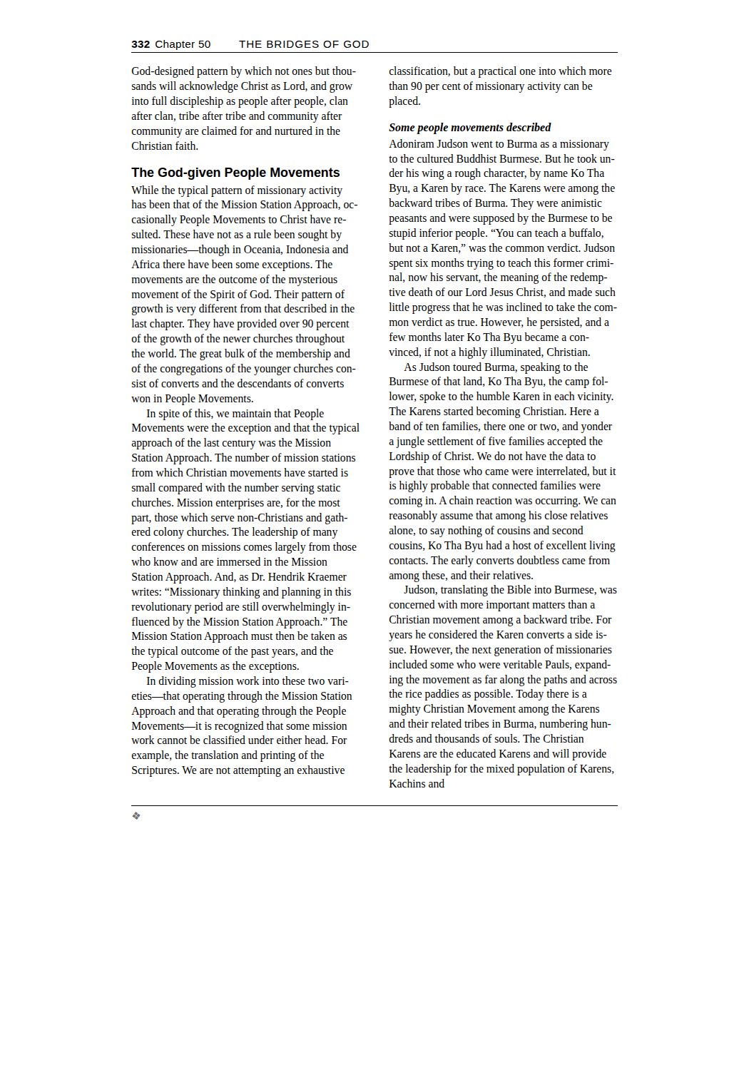332 Chapter 50 THE BRIDGES OF GOD
God-designed pattern by which not ones but thousands will acknowledge Christ as Lord, and grow into full discipleship as people after people, clan after clan, tribe after tribe and community after community are claimed for and nurtured in the Christian faith.
The God-given People Movements
While the typical pattern of missionary activity has been that of the Mission Station Approach, occasionally People Movements to Christ have resulted. These have not as a rule been sought by missionaries—though in Oceania, Indonesia and Africa there have been some exceptions. The movements are the outcome of the mysterious movement of the Spirit of God. Their pattern of growth is very different from that described in the last chapter. They have provided over 90 percent of the growth of the newer churches throughout the world. The great bulk of the membership and of the congregations of the younger churches consist of converts and the descendants of converts won in People Movements.
In spite of this, we maintain that People Movements were the exception and that the typical approach of the last century was the Mission Station Approach. The number of mission stations from which Christian movements have started is small compared with the number serving static churches. Mission enterprises are, for the most part, those which serve non-Christians and gathered colony churches. The leadership of many conferences on missions comes largely from those who know and are immersed in the Mission Station Approach. And, as Dr. Hendrik Kraemer writes: “Missionary thinking and planning in this revolutionary period are still overwhelmingly influenced by the Mission Station Approach.” The Mission Station Approach must then be taken as the typical outcome of the past years, and the People Movements as the exceptions.
In dividing mission work into these two varieties—that operating through the Mission Station Approach and that operating through the People Movements—it is recognized that some mission work cannot be classified under either head. For example, the translation and printing of the Scriptures. We are not attempting an exhaustive classification, but a practical one into which more than 90 per cent of missionary activity can be placed.
Some people movements described
Adoniram Judson went to Burma as a missionary to the cultured Buddhist Burmese. But he took under his wing a rough character, by name Ko Tha Byu, a Karen by race. The Karens were among the backward tribes of Burma. They were animistic peasants and were supposed by the Burmese to be stupid inferior people. “You can teach a buffalo, but not a Karen,” was the common verdict. Judson spent six months trying to teach this former criminal, now his servant, the meaning of the redemptive death of our Lord Jesus Christ, and made such little progress that he was inclined to take the common verdict as true. However, he persisted, and a few months later Ko Tha Byu became a convinced, if not a highly illuminated, Christian.
As Judson toured Burma, speaking to the Burmese of that land, Ko Tha Byu, the camp follower, spoke to the humble Karen in each vicinity. The Karens started becoming Christian. Here a band of ten families, there one or two, and yonder a jungle settlement of five families accepted the Lordship of Christ. We do not have the data to prove that those who came were interrelated, but it is highly probable that connected families were coming in. A chain reaction was occurring. We can reasonably assume that among his close relatives alone, to say nothing of cousins and second cousins, Ko Tha Byu had a host of excellent living contacts. The early converts doubtless came from among these, and their relatives.
Judson, translating the Bible into Burmese, was concerned with more important matters than a Christian movement among a backward tribe. For years he considered the Karen converts a side issue. However, the next generation of missionaries included some who were veritable Pauls, expanding the movement as far along the paths and across the rice paddies as possible. Today there is a mighty Christian Movement among the Karens and their related tribes in Burma, numbering hundreds and thousands of souls. The Christian Karens are the educated Karens and will provide the leadership for the mixed population of Karens, Kachins and
❖